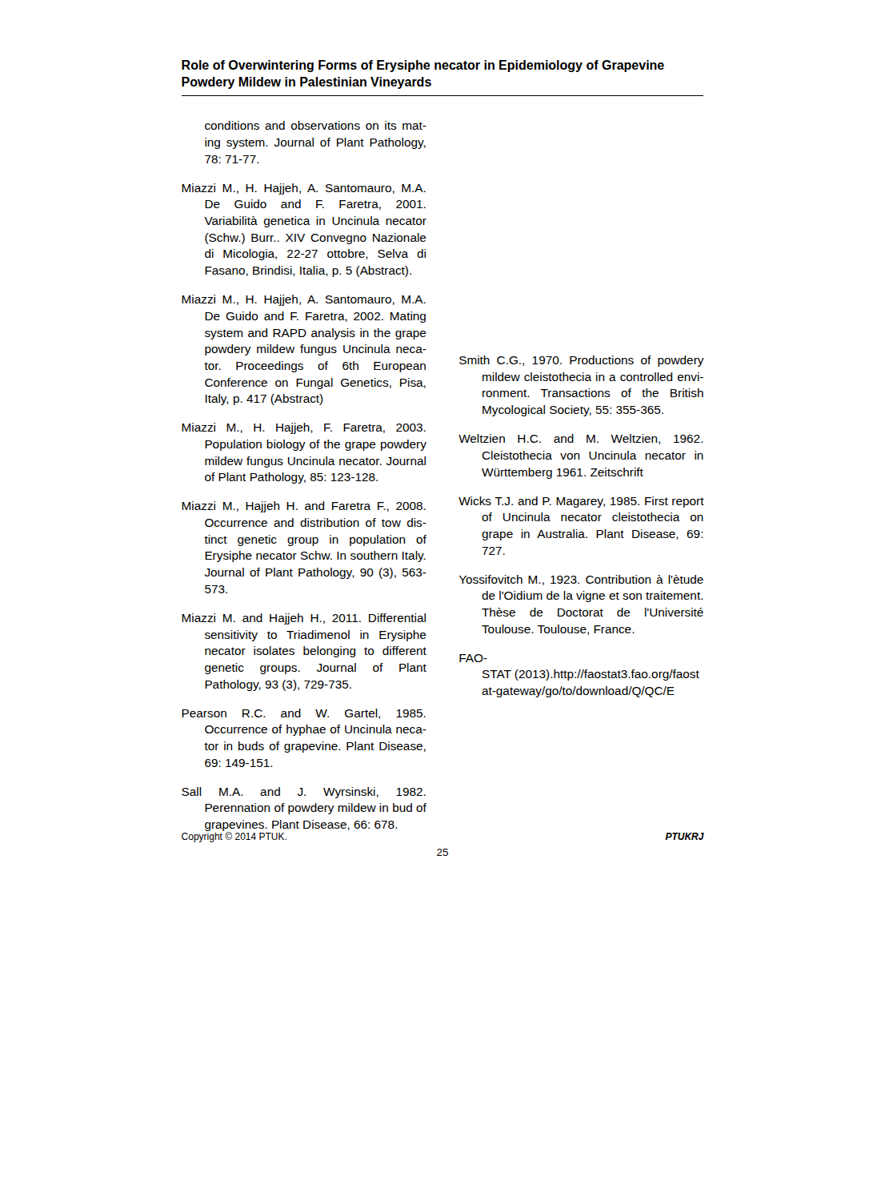Role of Overwintering Forms of Erysiphe necator in Epidemiology of Grapevine Powdery Mildew in Palestinian Vineyards
conditions and observations on its mating system. Journal of Plant Pathology, 78: 71-77.
Miazzi M., H. Hajjeh, A. Santomauro, M.A. De Guido and F. Faretra, 2001. Variabilità genetica in Uncinula necator (Schw.) Burr.. XIV Convegno Nazionale di Micologia, 22-27 ottobre, Selva di Fasano, Brindisi, Italia, p. 5 (Abstract).
Miazzi M., H. Hajjeh, A. Santomauro, M.A. De Guido and F. Faretra, 2002. Mating system and RAPD analysis in the grape powdery mildew fungus Uncinula necator. Proceedings of 6th European Conference on Fungal Genetics, Pisa, Italy, p. 417 (Abstract)
Miazzi M., H. Hajjeh, F. Faretra, 2003. Population biology of the grape powdery mildew fungus Uncinula necator. Journal of Plant Pathology, 85: 123-128.
Miazzi M., Hajjeh H. and Faretra F., 2008. Occurrence and distribution of tow distinct genetic group in population of Erysiphe necator Schw. In southern Italy. Journal of Plant Pathology, 90 (3), 563-573.
Miazzi M. and Hajjeh H., 2011. Differential sensitivity to Triadimenol in Erysiphe necator isolates belonging to different genetic groups. Journal of Plant Pathology, 93 (3), 729-735.
Pearson R.C. and W. Gartel, 1985. Occurrence of hyphae of Uncinula necator in buds of grapevine. Plant Disease, 69: 149-151.
Sall M.A. and J. Wyrsinski, 1982. Perennation of powdery mildew in bud of grapevines. Plant Disease, 66: 678.
Smith C.G., 1970. Productions of powdery mildew cleistothecia in a controlled environment. Transactions of the British Mycological Society, 55: 355-365.
Weltzien H.C. and M. Weltzien, 1962. Cleistothecia von Uncinula necator in Württemberg 1961. Zeitschrift
Wicks T.J. and P. Magarey, 1985. First report of Uncinula necator cleistothecia on grape in Australia. Plant Disease, 69: 727.
Yossifovitch M., 1923. Contribution à l'ètude de l'Oidium de la vigne et son traitement. Thèse de Doctorat de l'Université Toulouse. Toulouse, France.
FAO-
STAT (2013).http://faostat3.fao.org/faostat-gateway/go/to/download/Q/QC/E
Copyright © 2014 PTUK. PTUKRJ
25